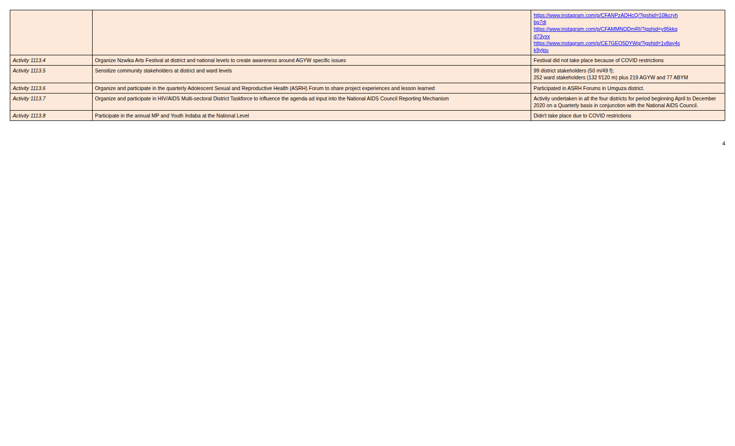| | | https://www.instagram.com/p/CFANPzADHcQ/?igshid=10lkcryh bg7di https://www.instagram.com/p/CFAMMNQDmRI/?igshid=y95kkq d73yxx https://www.instagram.com/p/CE7GEO5DYWq/?igshid=1v8ay4s k9ylpu |
| Activity 1113.4 | Organize Nzwika Arts Festival at district and national levels to create awareness around AGYW specific issues | Festival did not take place because of COVID restrictions |
| Activity 1113.5 | Sensitize community stakeholders at district and ward levels | 99 district stakeholders (50 m/49 f); 252 ward stakeholders (132 f/120 m) plus 219 AGYW and 77 ABYM |
| Activity 1113.6 | Organize and participate in the quarterly Adolescent Sexual and Reproductive Health (ASRH) Forum to share project experiences and lesson learned | Participated in ASRH Forums in Umguza district. |
| Activity 1113.7 | Organize and participate in HIV/AIDS Multi-sectoral District Taskforce to influence the agenda ad input into the National AIDS Council Reporting Mechanism | Activity undertaken in all the four districts for period beginning April to December 2020 on a Quarterly basis in conjunction with the National AIDS Council. |
| Activity 1113.8 | Participate in the annual MP and Youth Indaba at the National Level | Didn't take place due to COVID restrictions |
4